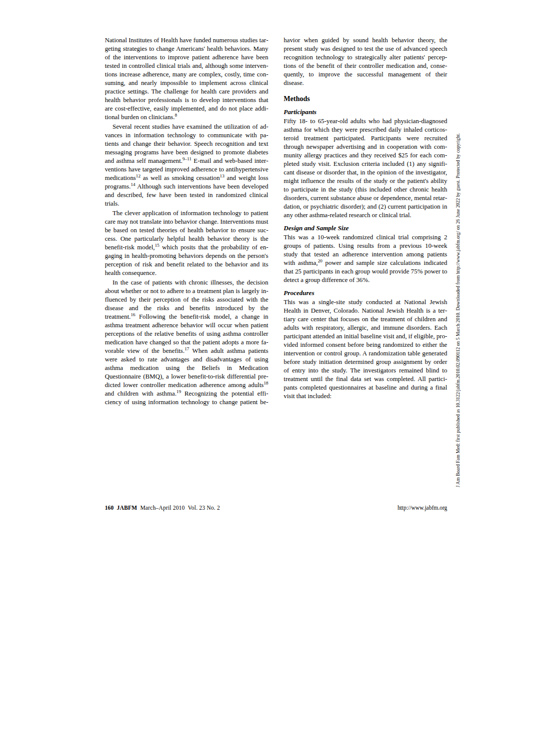J Am Board Fam Med: first published as 10.3122/jabfm.2010.02.090112 on 5 March 2010. Downloaded from http://www.jabfm.org/ on 26 June 2022 by guest. Protected by copyright.
National Institutes of Health have funded numerous studies targeting strategies to change Americans' health behaviors. Many of the interventions to improve patient adherence have been tested in controlled clinical trials and, although some interventions increase adherence, many are complex, costly, time consuming, and nearly impossible to implement across clinical practice settings. The challenge for health care providers and health behavior professionals is to develop interventions that are cost-effective, easily implemented, and do not place additional burden on clinicians.8
Several recent studies have examined the utilization of advances in information technology to communicate with patients and change their behavior. Speech recognition and text messaging programs have been designed to promote diabetes and asthma self management.9–11 E-mail and web-based interventions have targeted improved adherence to antihypertensive medications12 as well as smoking cessation13 and weight loss programs.14 Although such interventions have been developed and described, few have been tested in randomized clinical trials.
The clever application of information technology to patient care may not translate into behavior change. Interventions must be based on tested theories of health behavior to ensure success. One particularly helpful health behavior theory is the benefit-risk model,15 which posits that the probability of engaging in health-promoting behaviors depends on the person's perception of risk and benefit related to the behavior and its health consequence.
In the case of patients with chronic illnesses, the decision about whether or not to adhere to a treatment plan is largely influenced by their perception of the risks associated with the disease and the risks and benefits introduced by the treatment.16 Following the benefit-risk model, a change in asthma treatment adherence behavior will occur when patient perceptions of the relative benefits of using asthma controller medication have changed so that the patient adopts a more favorable view of the benefits.17 When adult asthma patients were asked to rate advantages and disadvantages of using asthma medication using the Beliefs in Medication Questionnaire (BMQ), a lower benefit-to-risk differential predicted lower controller medication adherence among adults18 and children with asthma.19 Recognizing the potential efficiency of using information technology to change patient behavior when guided by sound health behavior theory, the present study was designed to test the use of advanced speech recognition technology to strategically alter patients' perceptions of the benefit of their controller medication and, consequently, to improve the successful management of their disease.
Methods
Participants
Fifty 18- to 65-year-old adults who had physician-diagnosed asthma for which they were prescribed daily inhaled corticosteroid treatment participated. Participants were recruited through newspaper advertising and in cooperation with community allergy practices and they received $25 for each completed study visit. Exclusion criteria included (1) any significant disease or disorder that, in the opinion of the investigator, might influence the results of the study or the patient's ability to participate in the study (this included other chronic health disorders, current substance abuse or dependence, mental retardation, or psychiatric disorder); and (2) current participation in any other asthma-related research or clinical trial.
Design and Sample Size
This was a 10-week randomized clinical trial comprising 2 groups of patients. Using results from a previous 10-week study that tested an adherence intervention among patients with asthma,20 power and sample size calculations indicated that 25 participants in each group would provide 75% power to detect a group difference of 36%.
Procedures
This was a single-site study conducted at National Jewish Health in Denver, Colorado. National Jewish Health is a tertiary care center that focuses on the treatment of children and adults with respiratory, allergic, and immune disorders. Each participant attended an initial baseline visit and, if eligible, provided informed consent before being randomized to either the intervention or control group. A randomization table generated before study initiation determined group assignment by order of entry into the study. The investigators remained blind to treatment until the final data set was completed. All participants completed questionnaires at baseline and during a final visit that included:
160 JABFM March–April 2010 Vol. 23 No. 2
http://www.jabfm.org